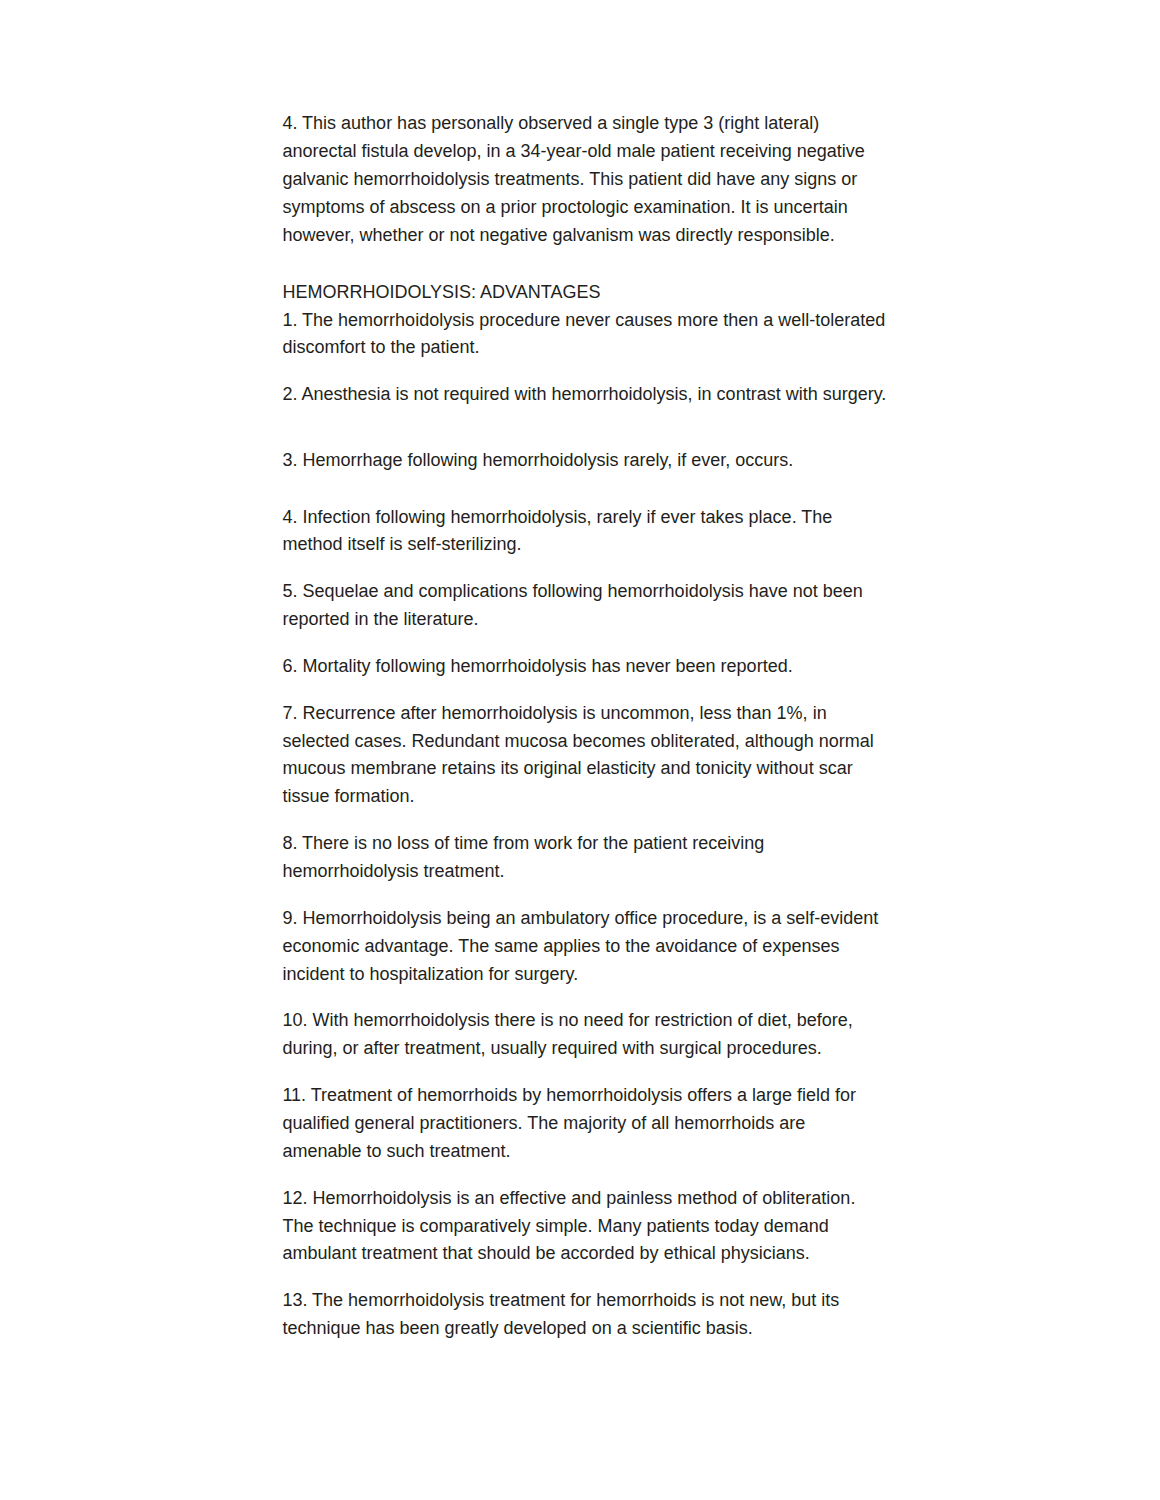4. This author has personally observed a single type 3 (right lateral) anorectal fistula develop, in a 34-year-old male patient receiving negative galvanic hemorrhoidolysis treatments. This patient did have any signs or symptoms of abscess on a prior proctologic examination. It is uncertain however, whether or not negative galvanism was directly responsible.
HEMORRHOIDOLYSIS: ADVANTAGES
1. The hemorrhoidolysis procedure never causes more then a well-tolerated discomfort to the patient.
2. Anesthesia is not required with hemorrhoidolysis, in contrast with surgery.
3. Hemorrhage following hemorrhoidolysis rarely, if ever, occurs.
4. Infection following hemorrhoidolysis, rarely if ever takes place. The method itself is self-sterilizing.
5. Sequelae and complications following hemorrhoidolysis have not been reported in the literature.
6. Mortality following hemorrhoidolysis has never been reported.
7. Recurrence after hemorrhoidolysis is uncommon, less than 1%, in selected cases. Redundant mucosa becomes obliterated, although normal mucous membrane retains its original elasticity and tonicity without scar tissue formation.
8. There is no loss of time from work for the patient receiving hemorrhoidolysis treatment.
9. Hemorrhoidolysis being an ambulatory office procedure, is a self-evident economic advantage. The same applies to the avoidance of expenses incident to hospitalization for surgery.
10. With hemorrhoidolysis there is no need for restriction of diet, before, during, or after treatment, usually required with surgical procedures.
11. Treatment of hemorrhoids by hemorrhoidolysis offers a large field for qualified general practitioners. The majority of all hemorrhoids are amenable to such treatment.
12. Hemorrhoidolysis is an effective and painless method of obliteration. The technique is comparatively simple. Many patients today demand ambulant treatment that should be accorded by ethical physicians.
13. The hemorrhoidolysis treatment for hemorrhoids is not new, but its technique has been greatly developed on a scientific basis.